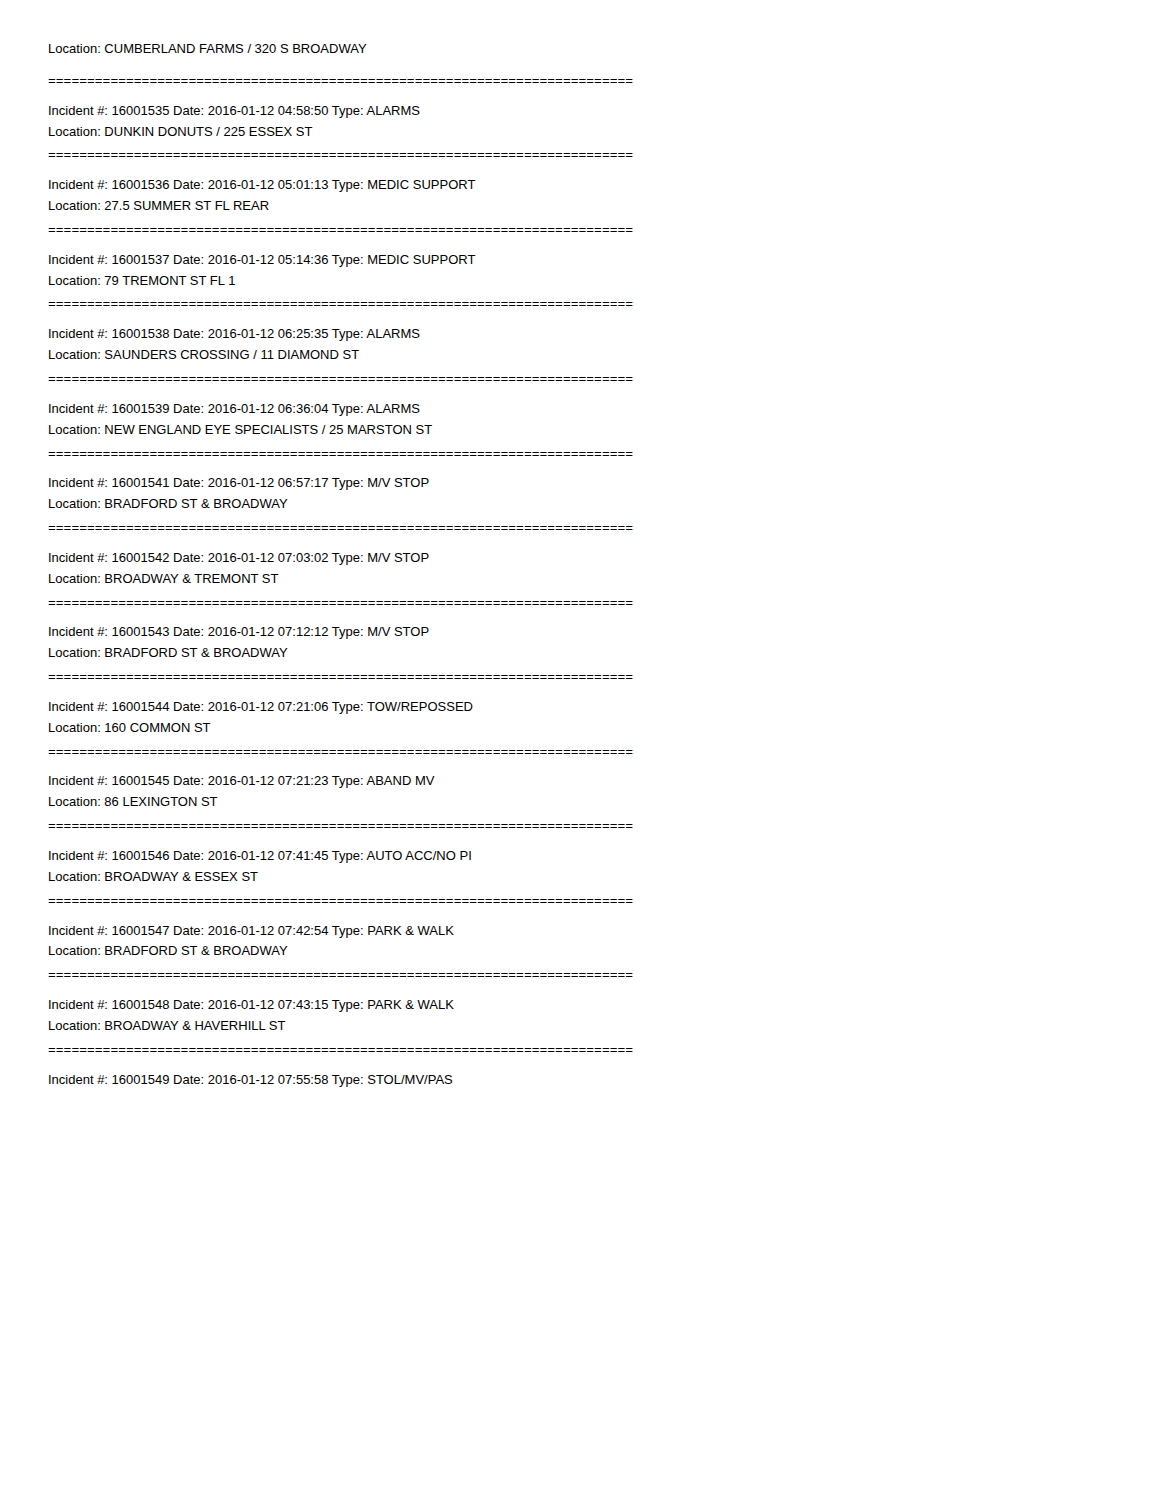Location: CUMBERLAND FARMS / 320 S BROADWAY
===========================================================================
Incident #: 16001535 Date: 2016-01-12 04:58:50 Type: ALARMS
Location: DUNKIN DONUTS / 225 ESSEX ST
===========================================================================
Incident #: 16001536 Date: 2016-01-12 05:01:13 Type: MEDIC SUPPORT
Location: 27.5 SUMMER ST FL REAR
===========================================================================
Incident #: 16001537 Date: 2016-01-12 05:14:36 Type: MEDIC SUPPORT
Location: 79 TREMONT ST FL 1
===========================================================================
Incident #: 16001538 Date: 2016-01-12 06:25:35 Type: ALARMS
Location: SAUNDERS CROSSING / 11 DIAMOND ST
===========================================================================
Incident #: 16001539 Date: 2016-01-12 06:36:04 Type: ALARMS
Location: NEW ENGLAND EYE SPECIALISTS / 25 MARSTON ST
===========================================================================
Incident #: 16001541 Date: 2016-01-12 06:57:17 Type: M/V STOP
Location: BRADFORD ST & BROADWAY
===========================================================================
Incident #: 16001542 Date: 2016-01-12 07:03:02 Type: M/V STOP
Location: BROADWAY & TREMONT ST
===========================================================================
Incident #: 16001543 Date: 2016-01-12 07:12:12 Type: M/V STOP
Location: BRADFORD ST & BROADWAY
===========================================================================
Incident #: 16001544 Date: 2016-01-12 07:21:06 Type: TOW/REPOSSED
Location: 160 COMMON ST
===========================================================================
Incident #: 16001545 Date: 2016-01-12 07:21:23 Type: ABAND MV
Location: 86 LEXINGTON ST
===========================================================================
Incident #: 16001546 Date: 2016-01-12 07:41:45 Type: AUTO ACC/NO PI
Location: BROADWAY & ESSEX ST
===========================================================================
Incident #: 16001547 Date: 2016-01-12 07:42:54 Type: PARK & WALK
Location: BRADFORD ST & BROADWAY
===========================================================================
Incident #: 16001548 Date: 2016-01-12 07:43:15 Type: PARK & WALK
Location: BROADWAY & HAVERHILL ST
===========================================================================
Incident #: 16001549 Date: 2016-01-12 07:55:58 Type: STOL/MV/PAS